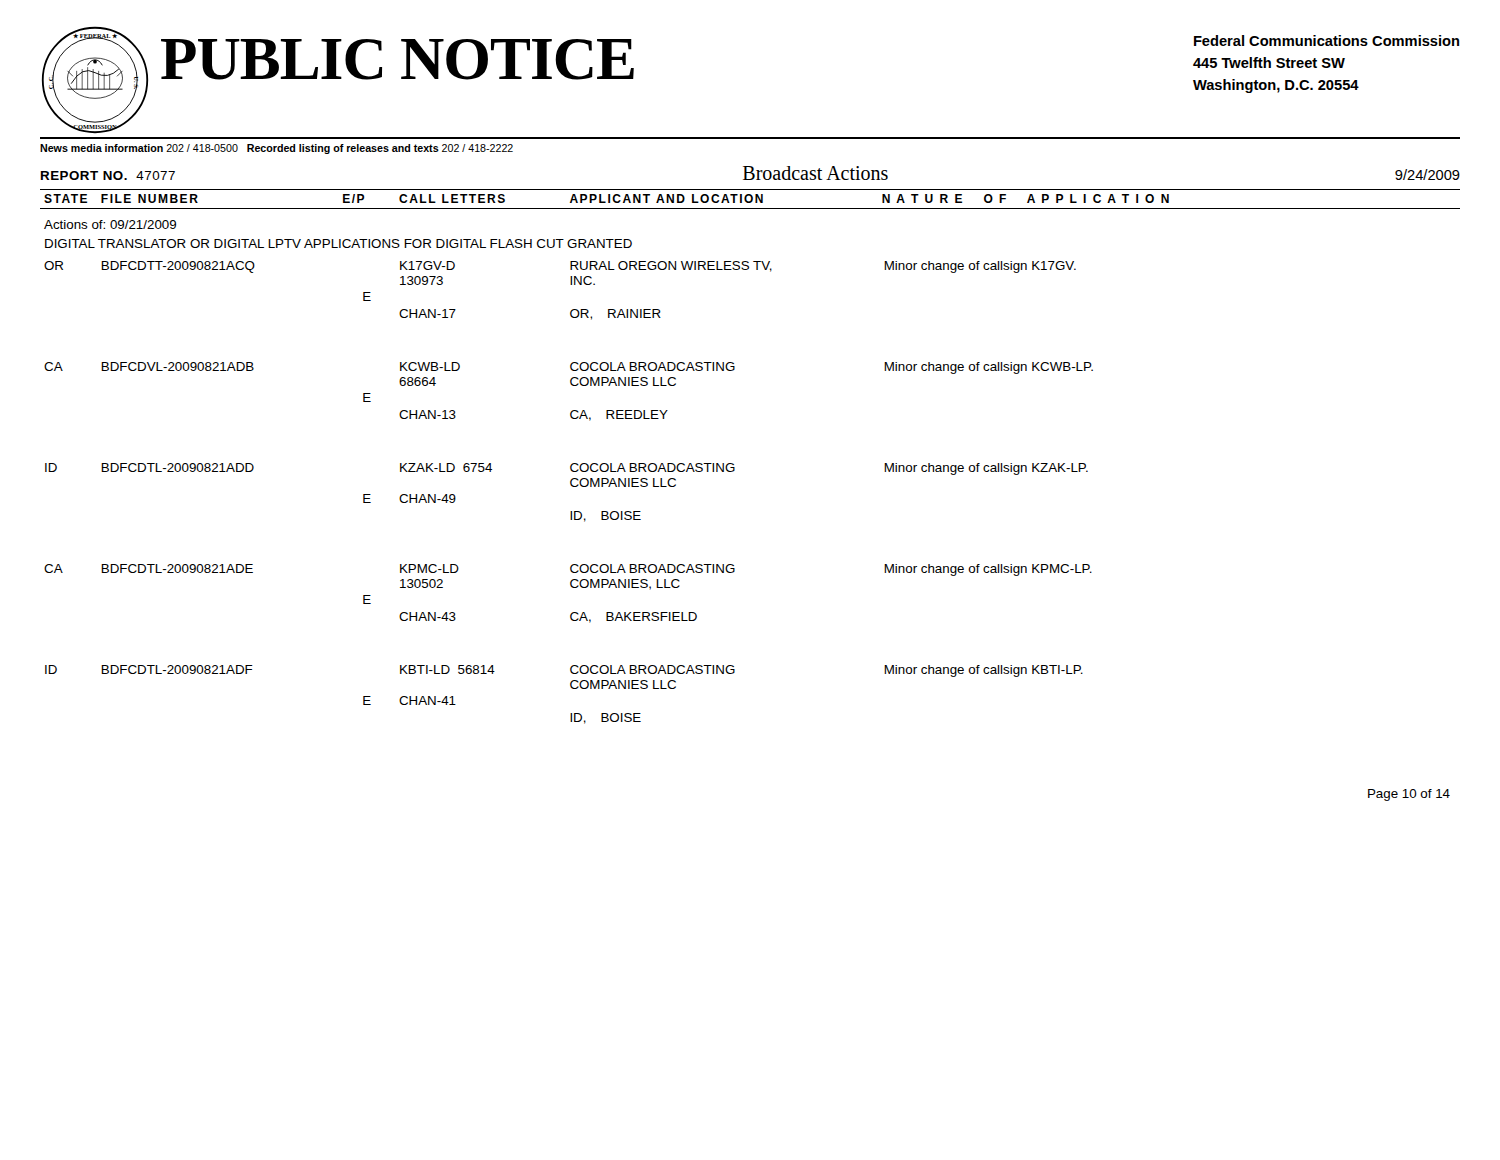★ FEDERAL ★ COMMISSION C. C. U. S.
PUBLIC NOTICE
Federal Communications Commission
445 Twelfth Street SW
Washington, D.C. 20554
News media information 202 / 418-0500 Recorded listing of releases and texts 202 / 418-2222
REPORT NO. 47077
Broadcast Actions
9/24/2009
| STATE | FILE NUMBER | E/P | CALL LETTERS | APPLICANT AND LOCATION | N A T U R E O F A P P L I C A T I O N |
| --- | --- | --- | --- | --- | --- |
| Actions of: 09/21/2009 |
| DIGITAL TRANSLATOR OR DIGITAL LPTV APPLICATIONS FOR DIGITAL FLASH CUT GRANTED |
| OR | BDFCDTT-20090821ACQ | | K17GV-D 130973 | RURAL OREGON WIRELESS TV, INC. | Minor change of callsign K17GV. |
| | | E | | | |
| | | | CHAN-17 | OR , RAINIER | |
| CA | BDFCDVL-20090821ADB | | KCWB-LD 68664 | COCOLA BROADCASTING COMPANIES LLC | Minor change of callsign KCWB-LP. |
| | | E | | | |
| | | | CHAN-13 | CA , REEDLEY | |
| ID | BDFCDTL-20090821ADD | | KZAK-LD 6754 | COCOLA BROADCASTING COMPANIES LLC | Minor change of callsign KZAK-LP. |
| | | E | CHAN-49 | | |
| | | | | ID , BOISE | |
| CA | BDFCDTL-20090821ADE | | KPMC-LD 130502 | COCOLA BROADCASTING COMPANIES, LLC | Minor change of callsign KPMC-LP. |
| | | E | | | |
| | | | CHAN-43 | CA , BAKERSFIELD | |
| ID | BDFCDTL-20090821ADF | | KBTI-LD 56814 | COCOLA BROADCASTING COMPANIES LLC | Minor change of callsign KBTI-LP. |
| | | E | CHAN-41 | | |
| | | | | ID , BOISE | |
Page 10 of 14